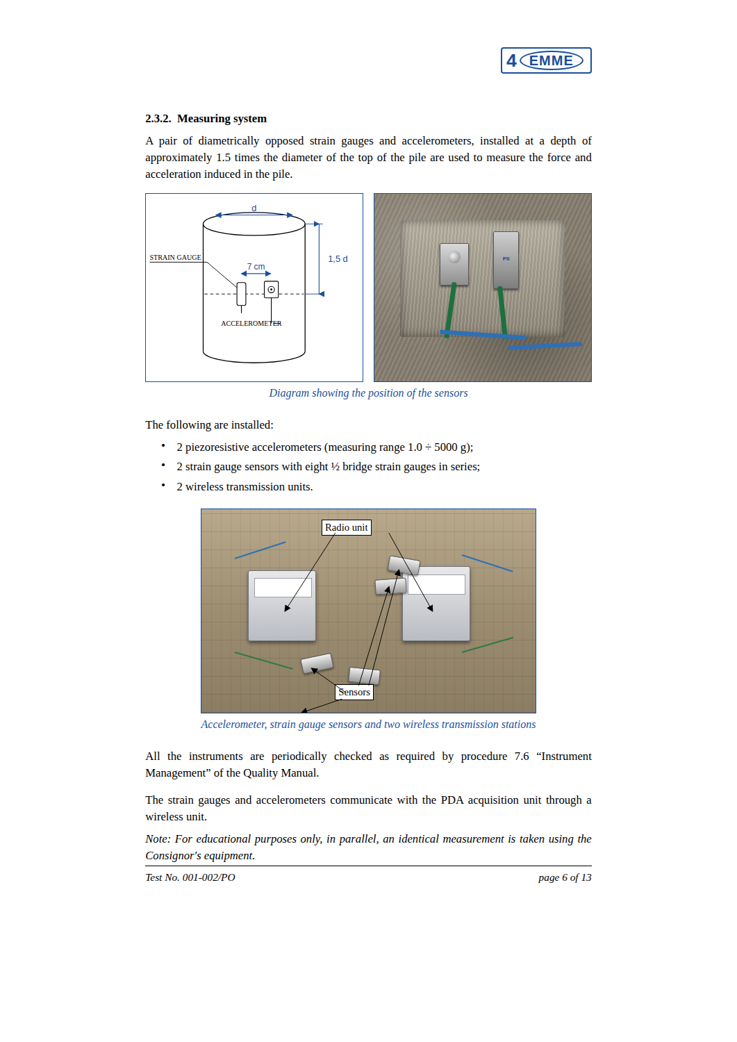4 EMME
2.3.2. Measuring system
A pair of diametrically opposed strain gauges and accelerometers, installed at a depth of approximately 1.5 times the diameter of the top of the pile are used to measure the force and acceleration induced in the pile.
d 1,5 d 7 cm STRAIN GAUGE ACCELEROMETER
Diagram showing the position of the sensors
The following are installed:
2 piezoresistive accelerometers (measuring range 1.0 ÷ 5000 g);
2 strain gauge sensors with eight ½ bridge strain gauges in series;
2 wireless transmission units.
Radio unit
Sensors
Accelerometer, strain gauge sensors and two wireless transmission stations
All the instruments are periodically checked as required by procedure 7.6 “Instrument Management” of the Quality Manual.
The strain gauges and accelerometers communicate with the PDA acquisition unit through a wireless unit.
Note: For educational purposes only, in parallel, an identical measurement is taken using the Consignor's equipment.
Test No. 001-002/PO page 6 of 13